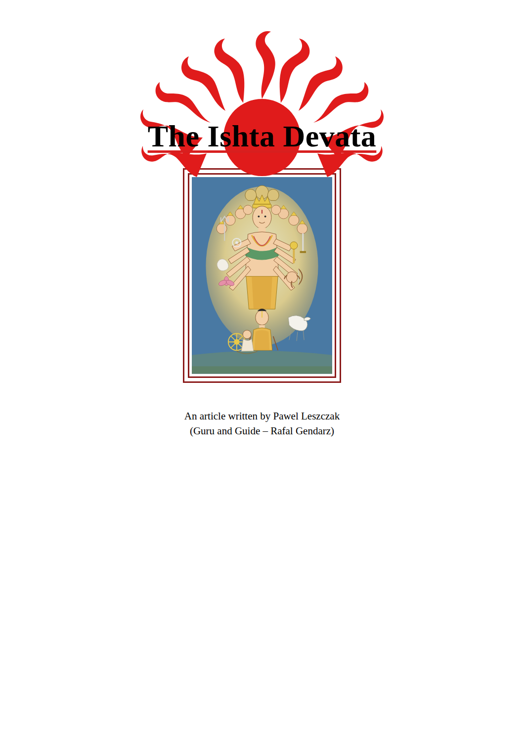The Ishta Devata
An article written by Pawel Leszczak
(Guru and Guide – Rafal Gendarz)